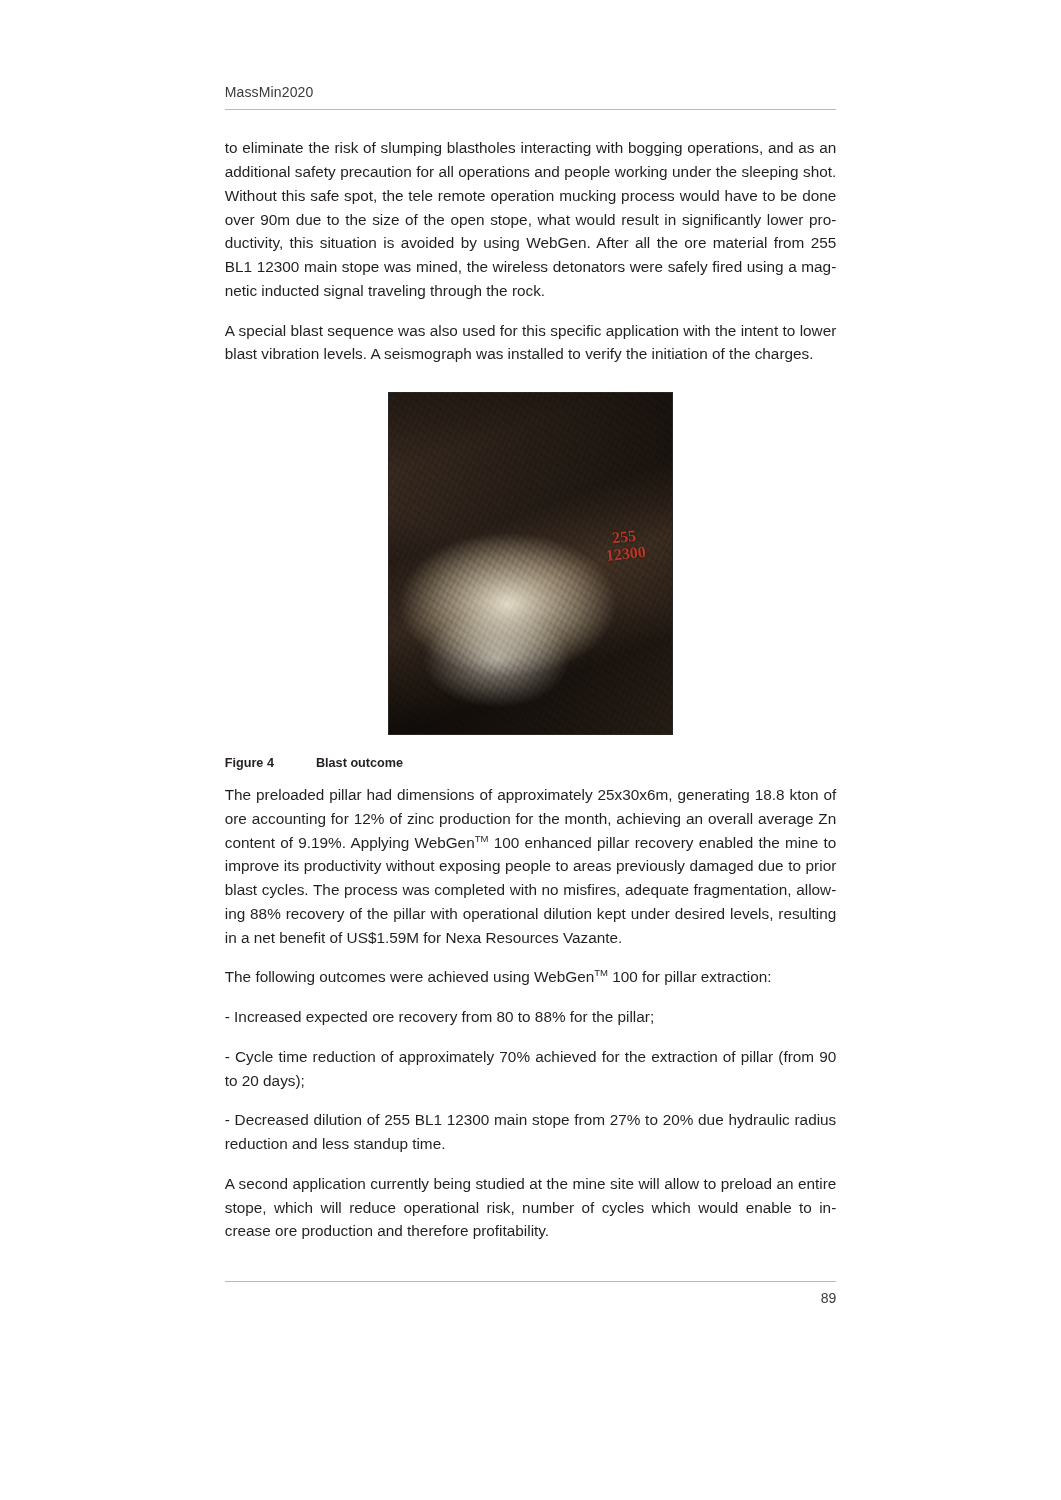MassMin2020
to eliminate the risk of slumping blastholes interacting with bogging operations, and as an additional safety precaution for all operations and people working under the sleeping shot. Without this safe spot, the tele remote operation mucking process would have to be done over 90m due to the size of the open stope, what would result in significantly lower productivity, this situation is avoided by using WebGen. After all the ore material from 255 BL1 12300 main stope was mined, the wireless detonators were safely fired using a magnetic inducted signal traveling through the rock.
A special blast sequence was also used for this specific application with the intent to lower blast vibration levels. A seismograph was installed to verify the initiation of the charges.
Figure 4 Blast outcome
The preloaded pillar had dimensions of approximately 25x30x6m, generating 18.8 kton of ore accounting for 12% of zinc production for the month, achieving an overall average Zn content of 9.19%. Applying WebGenTM 100 enhanced pillar recovery enabled the mine to improve its productivity without exposing people to areas previously damaged due to prior blast cycles. The process was completed with no misfires, adequate fragmentation, allowing 88% recovery of the pillar with operational dilution kept under desired levels, resulting in a net benefit of US$1.59M for Nexa Resources Vazante.
The following outcomes were achieved using WebGenTM 100 for pillar extraction:
Increased expected ore recovery from 80 to 88% for the pillar;
Cycle time reduction of approximately 70% achieved for the extraction of pillar (from 90 to 20 days);
Decreased dilution of 255 BL1 12300 main stope from 27% to 20% due hydraulic radius reduction and less standup time.
A second application currently being studied at the mine site will allow to preload an entire stope, which will reduce operational risk, number of cycles which would enable to increase ore production and therefore profitability.
89